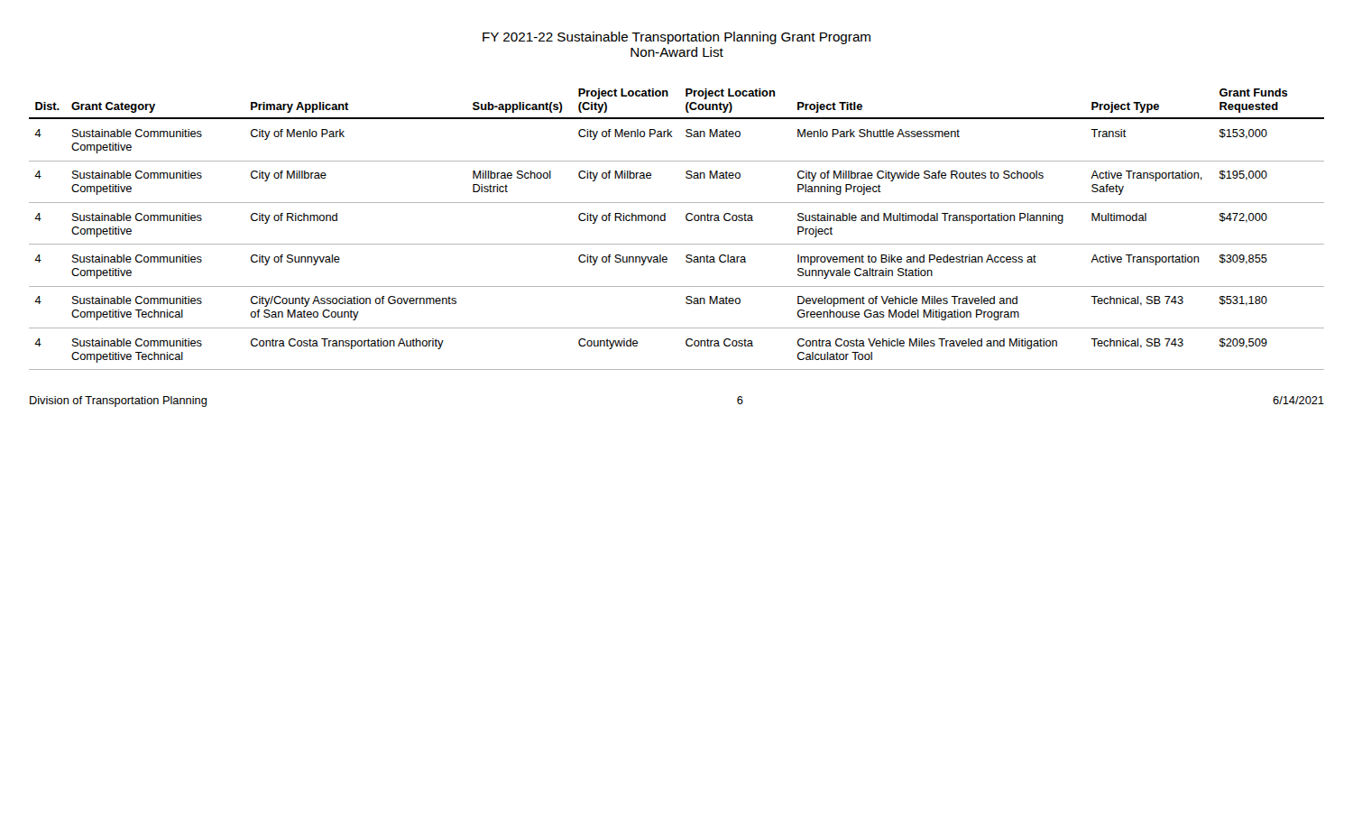FY 2021-22 Sustainable Transportation Planning Grant Program
Non-Award List
| Dist. | Grant Category | Primary Applicant | Sub-applicant(s) | Project Location (City) | Project Location (County) | Project Title | Project Type | Grant Funds Requested |
| --- | --- | --- | --- | --- | --- | --- | --- | --- |
| 4 | Sustainable Communities Competitive | City of Menlo Park | | City of Menlo Park | San Mateo | Menlo Park Shuttle Assessment | Transit | $153,000 |
| 4 | Sustainable Communities Competitive | City of Millbrae | Millbrae School District | City of Milbrae | San Mateo | City of Millbrae Citywide Safe Routes to Schools Planning Project | Active Transportation, Safety | $195,000 |
| 4 | Sustainable Communities Competitive | City of Richmond | | City of Richmond | Contra Costa | Sustainable and Multimodal Transportation Planning Project | Multimodal | $472,000 |
| 4 | Sustainable Communities Competitive | City of Sunnyvale | | City of Sunnyvale | Santa Clara | Improvement to Bike and Pedestrian Access at Sunnyvale Caltrain Station | Active Transportation | $309,855 |
| 4 | Sustainable Communities Competitive Technical | City/County Association of Governments of San Mateo County | | | San Mateo | Development of Vehicle Miles Traveled and Greenhouse Gas Model Mitigation Program | Technical, SB 743 | $531,180 |
| 4 | Sustainable Communities Competitive Technical | Contra Costa Transportation Authority | | Countywide | Contra Costa | Contra Costa Vehicle Miles Traveled and Mitigation Calculator Tool | Technical, SB 743 | $209,509 |
Division of Transportation Planning 6 6/14/2021